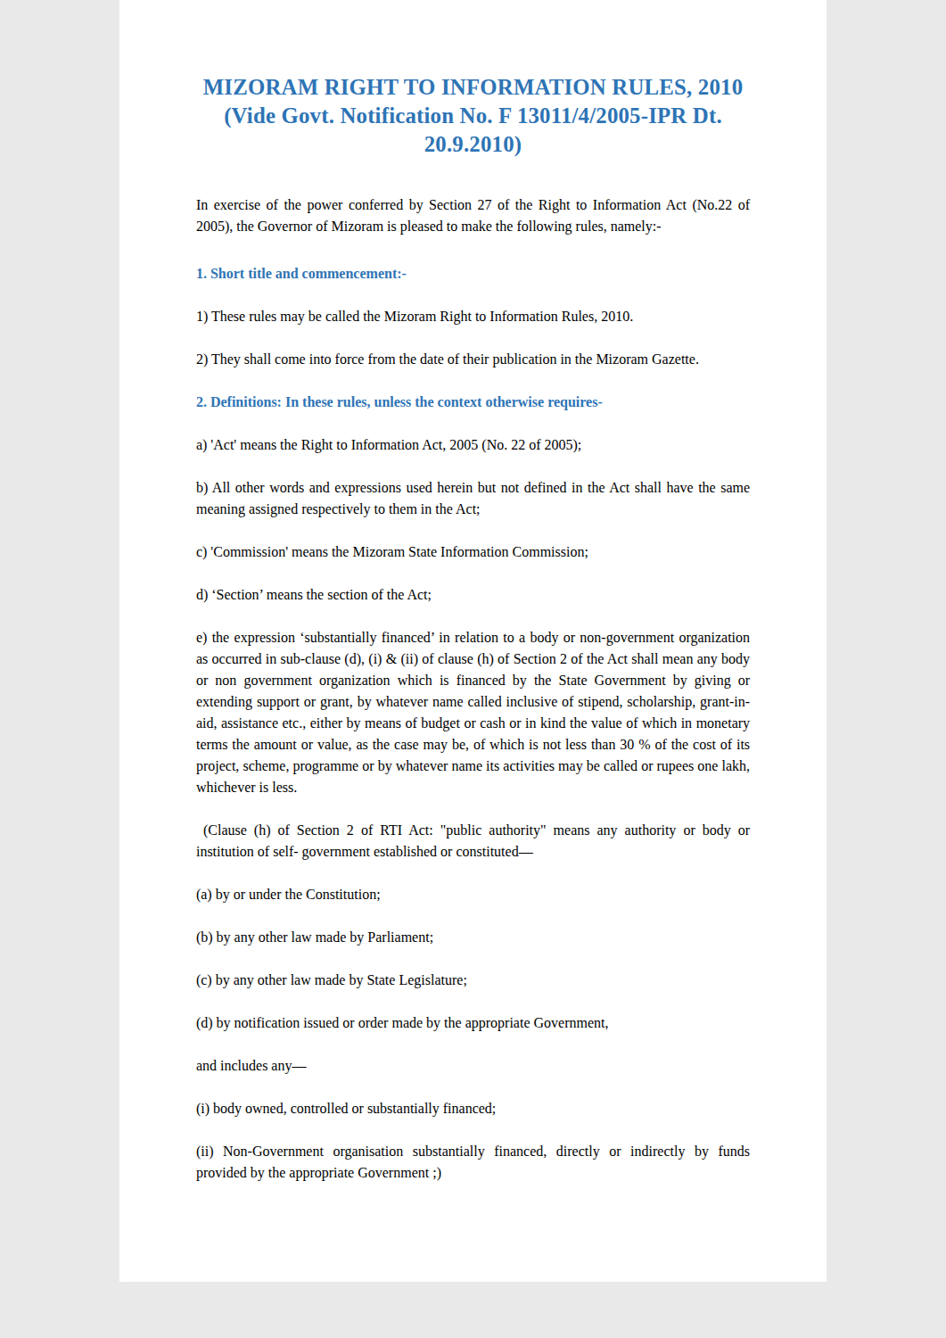MIZORAM RIGHT TO INFORMATION RULES, 2010(Vide Govt. Notification No. F 13011/4/2005-IPR Dt. 20.9.2010)
In exercise of the power conferred by Section 27 of the Right to Information Act (No.22 of 2005), the Governor of Mizoram is pleased to make the following rules, namely:-
1. Short title and commencement:-
1) These rules may be called the Mizoram Right to Information Rules, 2010.
2) They shall come into force from the date of their publication in the Mizoram Gazette.
2. Definitions: In these rules, unless the context otherwise requires-
a) 'Act' means the Right to Information Act, 2005 (No. 22 of 2005);
b) All other words and expressions used herein but not defined in the Act shall have the same meaning assigned respectively to them in the Act;
c) 'Commission' means the Mizoram State Information Commission;
d) ‘Section’ means the section of the Act;
e) the expression ‘substantially financed’ in relation to a body or non-government organization as occurred in sub-clause (d), (i) & (ii) of clause (h) of Section 2 of the Act shall mean any body or non government organization which is financed by the State Government by giving or extending support or grant, by whatever name called inclusive of stipend, scholarship, grant-in-aid, assistance etc., either by means of budget or cash or in kind the value of which in monetary terms the amount or value, as the case may be, of which is not less than 30 % of the cost of its project, scheme, programme or by whatever name its activities may be called or rupees one lakh, whichever is less.
(Clause (h) of Section 2 of RTI Act: "public authority" means any authority or body or institution of self- government established or constituted—
(a) by or under the Constitution;
(b) by any other law made by Parliament;
(c) by any other law made by State Legislature;
(d) by notification issued or order made by the appropriate Government,
and includes any—
(i) body owned, controlled or substantially financed;
(ii) Non-Government organisation substantially financed, directly or indirectly by funds provided by the appropriate Government ;)